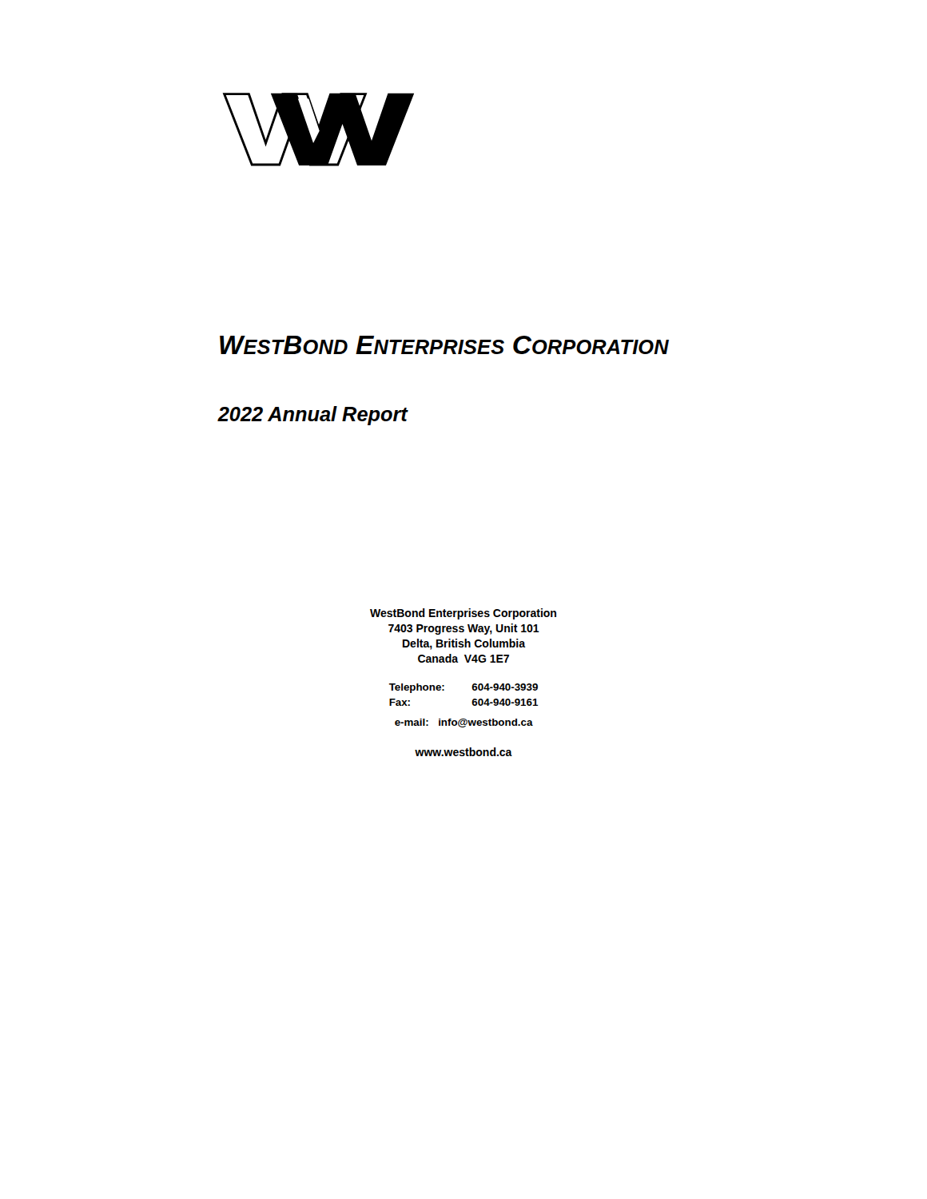WESTBOND ENTERPRISES CORPORATION
2022 Annual Report
WestBond Enterprises Corporation
7403 Progress Way, Unit 101
Delta, British Columbia
Canada V4G 1E7
| Telephone: | 604-940-3939 |
| Fax: | 604-940-9161 |
e-mail: info@westbond.ca
www.westbond.ca